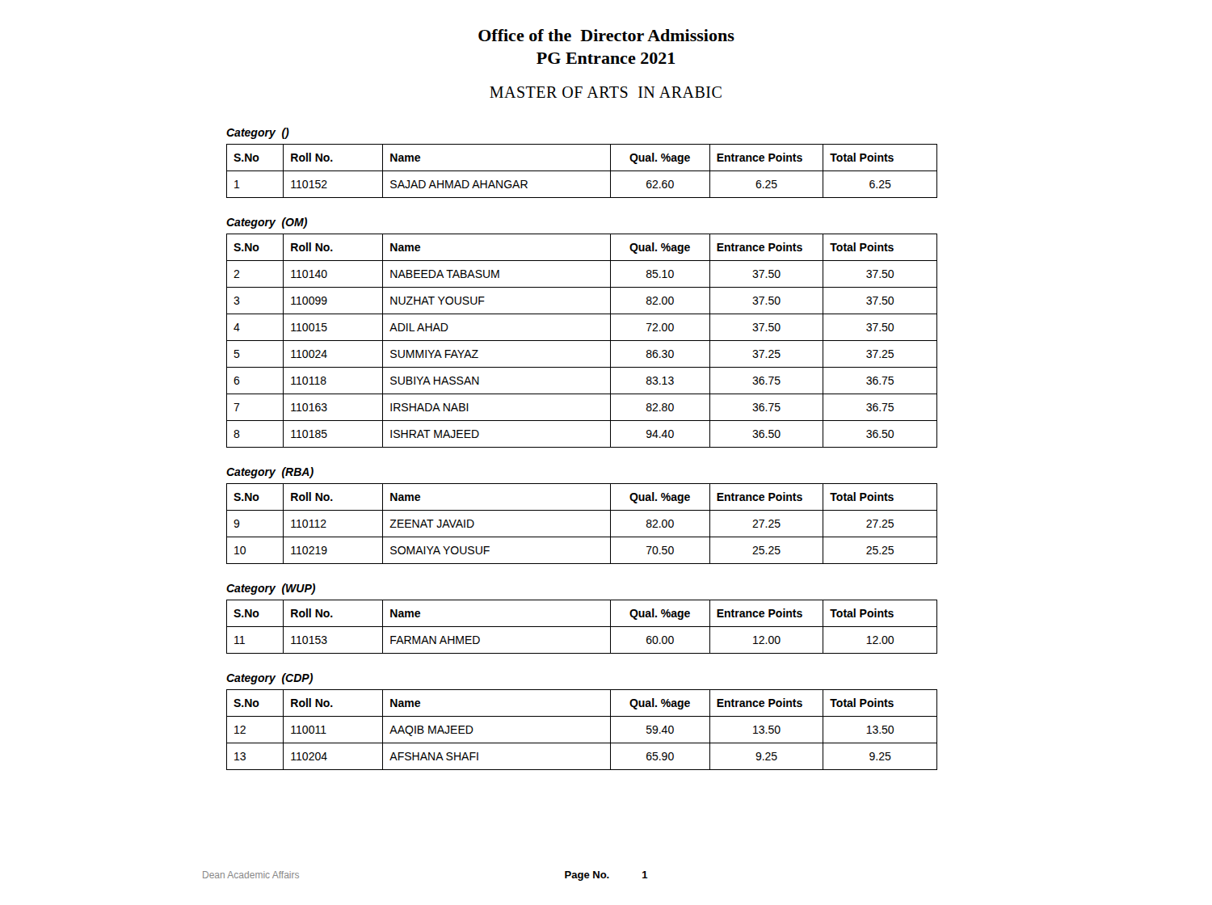Office of the Director Admissions
PG Entrance 2021
MASTER OF ARTS IN ARABIC
Category ()
| S.No | Roll No. | Name | Qual. %age | Entrance Points | Total Points |
| --- | --- | --- | --- | --- | --- |
| 1 | 110152 | SAJAD AHMAD AHANGAR | 62.60 | 6.25 | 6.25 |
Category (OM)
| S.No | Roll No. | Name | Qual. %age | Entrance Points | Total Points |
| --- | --- | --- | --- | --- | --- |
| 2 | 110140 | NABEEDA TABASUM | 85.10 | 37.50 | 37.50 |
| 3 | 110099 | NUZHAT YOUSUF | 82.00 | 37.50 | 37.50 |
| 4 | 110015 | ADIL AHAD | 72.00 | 37.50 | 37.50 |
| 5 | 110024 | SUMMIYA FAYAZ | 86.30 | 37.25 | 37.25 |
| 6 | 110118 | SUBIYA HASSAN | 83.13 | 36.75 | 36.75 |
| 7 | 110163 | IRSHADA NABI | 82.80 | 36.75 | 36.75 |
| 8 | 110185 | ISHRAT MAJEED | 94.40 | 36.50 | 36.50 |
Category (RBA)
| S.No | Roll No. | Name | Qual. %age | Entrance Points | Total Points |
| --- | --- | --- | --- | --- | --- |
| 9 | 110112 | ZEENAT JAVAID | 82.00 | 27.25 | 27.25 |
| 10 | 110219 | SOMAIYA YOUSUF | 70.50 | 25.25 | 25.25 |
Category (WUP)
| S.No | Roll No. | Name | Qual. %age | Entrance Points | Total Points |
| --- | --- | --- | --- | --- | --- |
| 11 | 110153 | FARMAN AHMED | 60.00 | 12.00 | 12.00 |
Category (CDP)
| S.No | Roll No. | Name | Qual. %age | Entrance Points | Total Points |
| --- | --- | --- | --- | --- | --- |
| 12 | 110011 | AAQIB MAJEED | 59.40 | 13.50 | 13.50 |
| 13 | 110204 | AFSHANA SHAFI | 65.90 | 9.25 | 9.25 |
Dean Academic Affairs
Page No.1